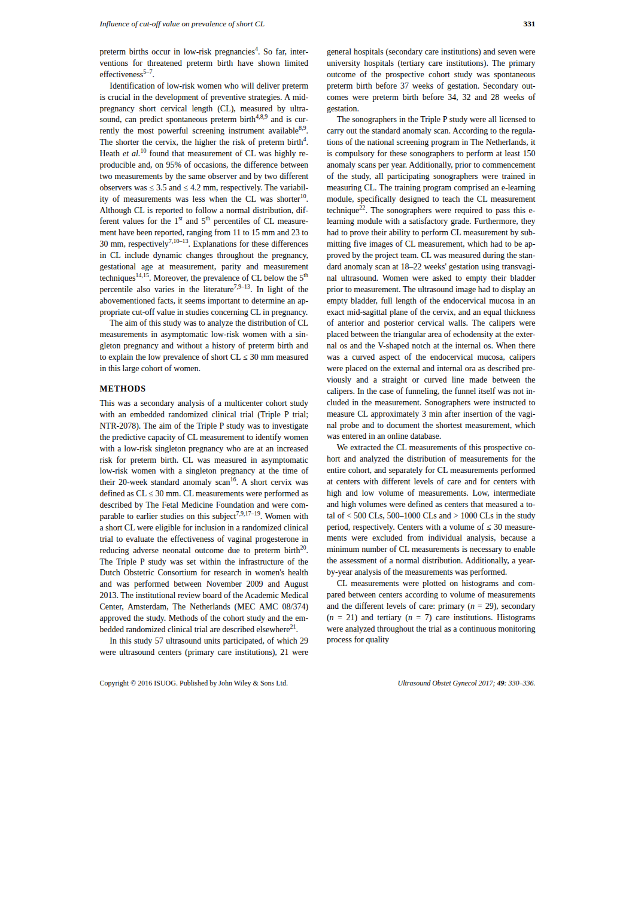Influence of cut-off value on prevalence of short CL 331
preterm births occur in low-risk pregnancies4. So far, interventions for threatened preterm birth have shown limited effectiveness5–7.
Identification of low-risk women who will deliver preterm is crucial in the development of preventive strategies. A mid-pregnancy short cervical length (CL), measured by ultrasound, can predict spontaneous preterm birth4,8,9 and is currently the most powerful screening instrument available8,9. The shorter the cervix, the higher the risk of preterm birth4. Heath et al.10 found that measurement of CL was highly reproducible and, on 95% of occasions, the difference between two measurements by the same observer and by two different observers was ≤ 3.5 and ≤ 4.2 mm, respectively. The variability of measurements was less when the CL was shorter10. Although CL is reported to follow a normal distribution, different values for the 1st and 5th percentiles of CL measurement have been reported, ranging from 11 to 15 mm and 23 to 30 mm, respectively7,10–13. Explanations for these differences in CL include dynamic changes throughout the pregnancy, gestational age at measurement, parity and measurement techniques14,15. Moreover, the prevalence of CL below the 5th percentile also varies in the literature7,9–13. In light of the abovementioned facts, it seems important to determine an appropriate cut-off value in studies concerning CL in pregnancy.
The aim of this study was to analyze the distribution of CL measurements in asymptomatic low-risk women with a singleton pregnancy and without a history of preterm birth and to explain the low prevalence of short CL ≤ 30 mm measured in this large cohort of women.
Methods
This was a secondary analysis of a multicenter cohort study with an embedded randomized clinical trial (Triple P trial; NTR-2078). The aim of the Triple P study was to investigate the predictive capacity of CL measurement to identify women with a low-risk singleton pregnancy who are at an increased risk for preterm birth. CL was measured in asymptomatic low-risk women with a singleton pregnancy at the time of their 20-week standard anomaly scan16. A short cervix was defined as CL ≤ 30 mm. CL measurements were performed as described by The Fetal Medicine Foundation and were comparable to earlier studies on this subject7,9,17–19. Women with a short CL were eligible for inclusion in a randomized clinical trial to evaluate the effectiveness of vaginal progesterone in reducing adverse neonatal outcome due to preterm birth20. The Triple P study was set within the infrastructure of the Dutch Obstetric Consortium for research in women's health and was performed between November 2009 and August 2013. The institutional review board of the Academic Medical Center, Amsterdam, The Netherlands (MEC AMC 08/374) approved the study. Methods of the cohort study and the embedded randomized clinical trial are described elsewhere21.
In this study 57 ultrasound units participated, of which 29 were ultrasound centers (primary care institutions), 21 were general hospitals (secondary care institutions) and seven were university hospitals (tertiary care institutions). The primary outcome of the prospective cohort study was spontaneous preterm birth before 37 weeks of gestation. Secondary outcomes were preterm birth before 34, 32 and 28 weeks of gestation.
The sonographers in the Triple P study were all licensed to carry out the standard anomaly scan. According to the regulations of the national screening program in The Netherlands, it is compulsory for these sonographers to perform at least 150 anomaly scans per year. Additionally, prior to commencement of the study, all participating sonographers were trained in measuring CL. The training program comprised an e-learning module, specifically designed to teach the CL measurement technique22. The sonographers were required to pass this e-learning module with a satisfactory grade. Furthermore, they had to prove their ability to perform CL measurement by submitting five images of CL measurement, which had to be approved by the project team. CL was measured during the standard anomaly scan at 18–22 weeks' gestation using transvaginal ultrasound. Women were asked to empty their bladder prior to measurement. The ultrasound image had to display an empty bladder, full length of the endocervical mucosa in an exact mid-sagittal plane of the cervix, and an equal thickness of anterior and posterior cervical walls. The calipers were placed between the triangular area of echodensity at the external os and the V-shaped notch at the internal os. When there was a curved aspect of the endocervical mucosa, calipers were placed on the external and internal ora as described previously and a straight or curved line made between the calipers. In the case of funneling, the funnel itself was not included in the measurement. Sonographers were instructed to measure CL approximately 3 min after insertion of the vaginal probe and to document the shortest measurement, which was entered in an online database.
We extracted the CL measurements of this prospective cohort and analyzed the distribution of measurements for the entire cohort, and separately for CL measurements performed at centers with different levels of care and for centers with high and low volume of measurements. Low, intermediate and high volumes were defined as centers that measured a total of < 500 CLs, 500–1000 CLs and > 1000 CLs in the study period, respectively. Centers with a volume of ≤ 30 measurements were excluded from individual analysis, because a minimum number of CL measurements is necessary to enable the assessment of a normal distribution. Additionally, a year-by-year analysis of the measurements was performed.
CL measurements were plotted on histograms and compared between centers according to volume of measurements and the different levels of care: primary (n = 29), secondary (n = 21) and tertiary (n = 7) care institutions. Histograms were analyzed throughout the trial as a continuous monitoring process for quality
Copyright © 2016 ISUOG. Published by John Wiley & Sons Ltd. Ultrasound Obstet Gynecol 2017; 49: 330–336.